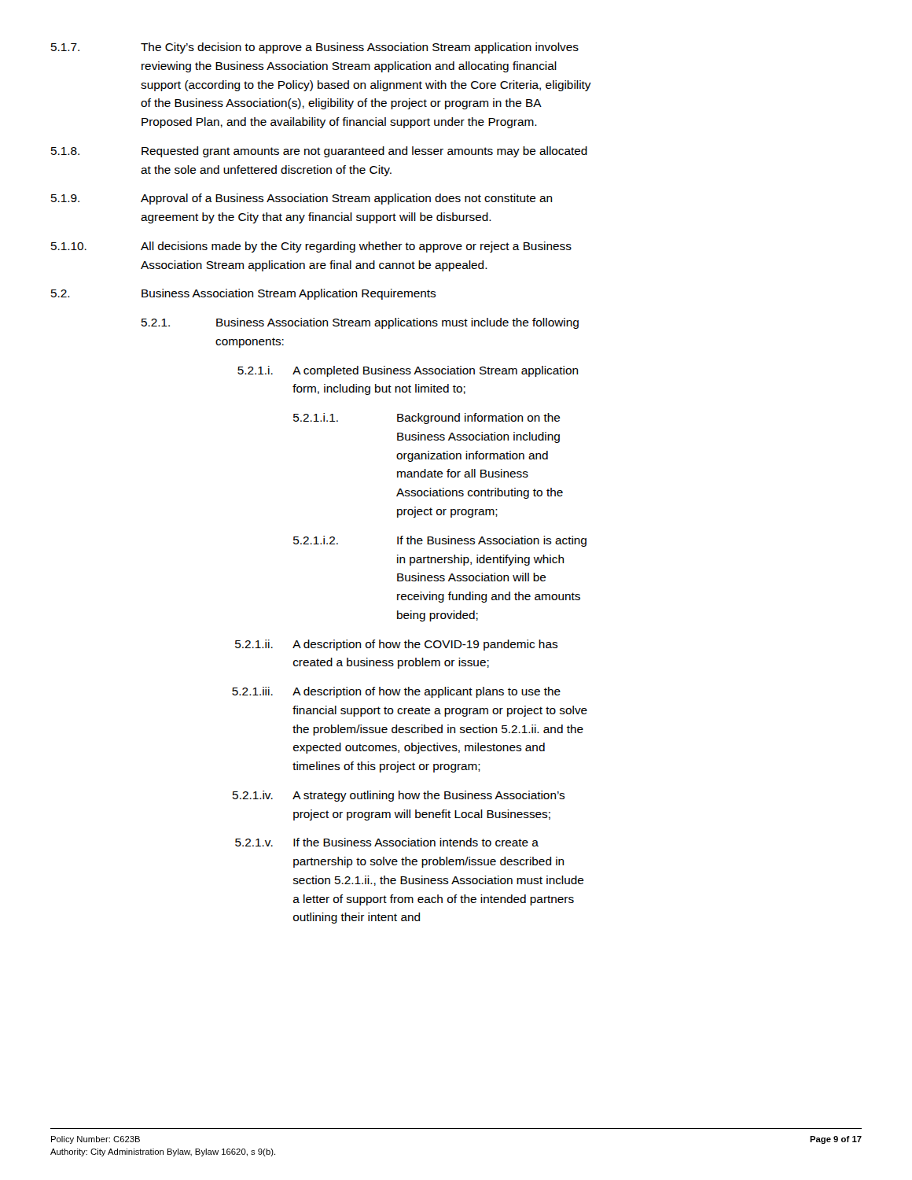5.1.7. The City’s decision to approve a Business Association Stream application involves reviewing the Business Association Stream application and allocating financial support (according to the Policy) based on alignment with the Core Criteria, eligibility of the Business Association(s), eligibility of the project or program in the BA Proposed Plan, and the availability of financial support under the Program.
5.1.8. Requested grant amounts are not guaranteed and lesser amounts may be allocated at the sole and unfettered discretion of the City.
5.1.9. Approval of a Business Association Stream application does not constitute an agreement by the City that any financial support will be disbursed.
5.1.10. All decisions made by the City regarding whether to approve or reject a Business Association Stream application are final and cannot be appealed.
5.2. Business Association Stream Application Requirements
5.2.1. Business Association Stream applications must include the following components:
5.2.1.i. A completed Business Association Stream application form, including but not limited to;
5.2.1.i.1. Background information on the Business Association including organization information and mandate for all Business Associations contributing to the project or program;
5.2.1.i.2. If the Business Association is acting in partnership, identifying which Business Association will be receiving funding and the amounts being provided;
5.2.1.ii. A description of how the COVID-19 pandemic has created a business problem or issue;
5.2.1.iii. A description of how the applicant plans to use the financial support to create a program or project to solve the problem/issue described in section 5.2.1.ii. and the expected outcomes, objectives, milestones and timelines of this project or program;
5.2.1.iv. A strategy outlining how the Business Association’s project or program will benefit Local Businesses;
5.2.1.v. If the Business Association intends to create a partnership to solve the problem/issue described in section 5.2.1.ii., the Business Association must include a letter of support from each of the intended partners outlining their intent and
Policy Number: C623B
Authority: City Administration Bylaw, Bylaw 16620, s 9(b).
Page 9 of 17